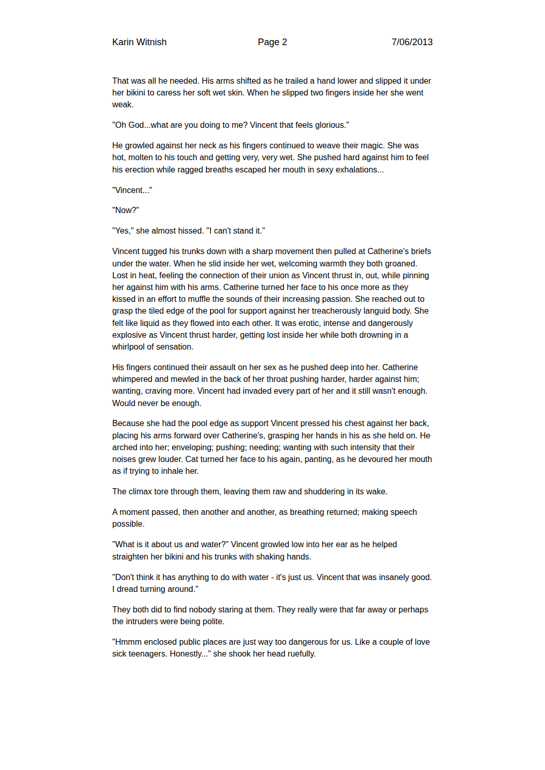Karin Witnish
Page 2
7/06/2013
That was all he needed. His arms shifted as he trailed a hand lower and slipped it under her bikini to caress her soft wet skin. When he slipped two fingers inside her she went weak.
"Oh God...what are you doing to me? Vincent that feels glorious."
He growled against her neck as his fingers continued to weave their magic. She was hot, molten to his touch and getting very, very wet. She pushed hard against him to feel his erection while ragged breaths escaped her mouth in sexy exhalations...
"Vincent..."
"Now?"
"Yes," she almost hissed. "I can't stand it."
Vincent tugged his trunks down with a sharp movement then pulled at Catherine's briefs under the water. When he slid inside her wet, welcoming warmth they both groaned. Lost in heat, feeling the connection of their union as Vincent thrust in, out, while pinning her against him with his arms. Catherine turned her face to his once more as they kissed in an effort to muffle the sounds of their increasing passion. She reached out to grasp the tiled edge of the pool for support against her treacherously languid body. She felt like liquid as they flowed into each other. It was erotic, intense and dangerously explosive as Vincent thrust harder, getting lost inside her while both drowning in a whirlpool of sensation.
His fingers continued their assault on her sex as he pushed deep into her. Catherine whimpered and mewled in the back of her throat pushing harder, harder against him; wanting, craving more. Vincent had invaded every part of her and it still wasn't enough. Would never be enough.
Because she had the pool edge as support Vincent pressed his chest against her back, placing his arms forward over Catherine's, grasping her hands in his as she held on. He arched into her; enveloping; pushing; needing; wanting with such intensity that their noises grew louder. Cat turned her face to his again, panting, as he devoured her mouth as if trying to inhale her.
The climax tore through them, leaving them raw and shuddering in its wake.
A moment passed, then another and another, as breathing returned; making speech possible.
"What is it about us and water?" Vincent growled low into her ear as he helped straighten her bikini and his trunks with shaking hands.
"Don't think it has anything to do with water - it's just us. Vincent that was insanely good. I dread turning around."
They both did to find nobody staring at them. They really were that far away or perhaps the intruders were being polite.
"Hmmm enclosed public places are just way too dangerous for us. Like a couple of love sick teenagers. Honestly..." she shook her head ruefully.